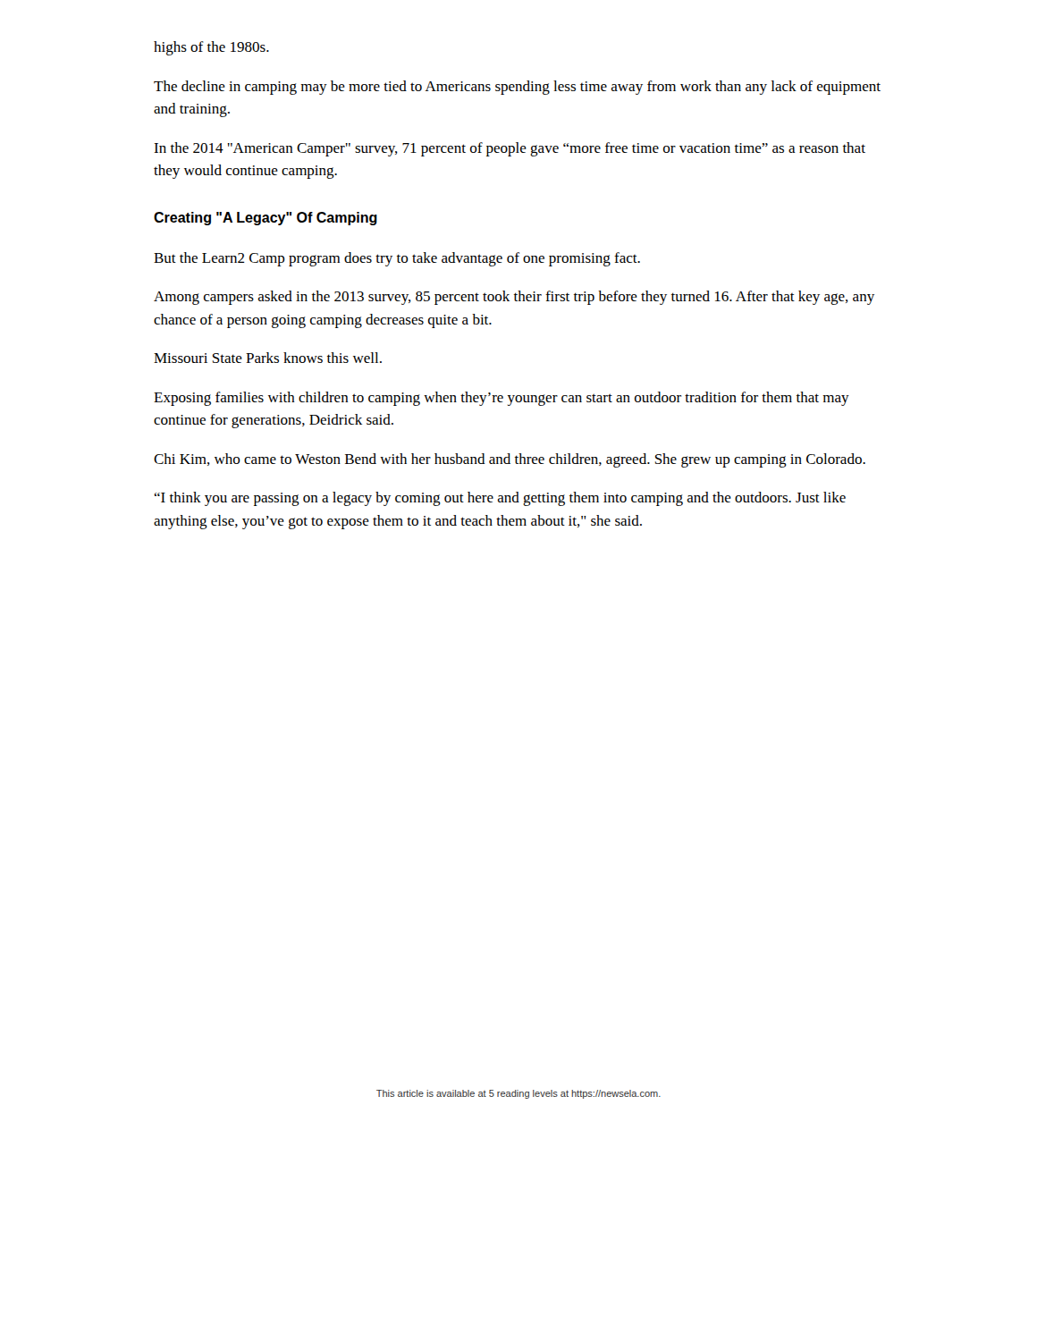highs of the 1980s.
The decline in camping may be more tied to Americans spending less time away from work than any lack of equipment and training.
In the 2014 "American Camper" survey, 71 percent of people gave “more free time or vacation time” as a reason that they would continue camping.
Creating "A Legacy" Of Camping
But the Learn2 Camp program does try to take advantage of one promising fact.
Among campers asked in the 2013 survey, 85 percent took their first trip before they turned 16. After that key age, any chance of a person going camping decreases quite a bit.
Missouri State Parks knows this well.
Exposing families with children to camping when they’re younger can start an outdoor tradition for them that may continue for generations, Deidrick said.
Chi Kim, who came to Weston Bend with her husband and three children, agreed. She grew up camping in Colorado.
“I think you are passing on a legacy by coming out here and getting them into camping and the outdoors. Just like anything else, you’ve got to expose them to it and teach them about it," she said.
This article is available at 5 reading levels at https://newsela.com.